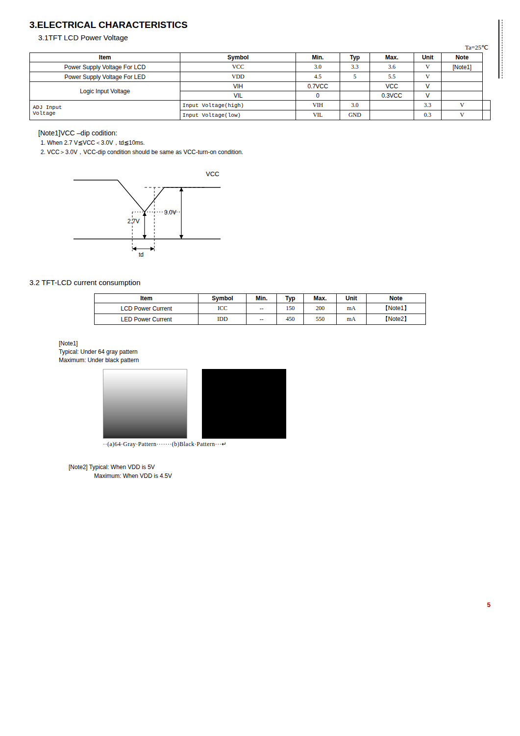3.ELECTRICAL CHARACTERISTICS
3.1TFT LCD Power Voltage
Ta=25℃
| Item | Symbol | Min. | Typ | Max. | Unit | Note |
| --- | --- | --- | --- | --- | --- | --- |
| Power Supply Voltage For LCD | VCC | 3.0 | 3.3 | 3.6 | V | [Note1] |
| Power Supply Voltage For LED | VDD | 4.5 | 5 | 5.5 | V | |
| Logic Input Voltage | VIH | 0.7VCC | | VCC | V | |
| VIL | 0 | | 0.3VCC | V | |
| ADJ Input Voltage | Input Voltage(high) | VIH | 3.0 | | 3.3 | V | |
| Input Voltage(low) | VIL | GND | | 0.3 | V | |
[Note1]VCC –dip codition:
When 2.7 V≦VCC＜3.0V，td≦10ms.
VCC＞3.0V，VCC-dip condition should be same as VCC-turn-on condition.
VCC 2.7V 3.0V td
3.2 TFT-LCD current consumption
| Item | Symbol | Min. | Typ | Max. | Unit | Note |
| --- | --- | --- | --- | --- | --- | --- |
| LCD Power Current | ICC | -- | 150 | 200 | mA | 【Note1】 |
| LED Power Current | IDD | -- | 450 | 550 | mA | 【Note2】 |
[Note1]
Typical: Under 64 gray pattern
Maximum: Under black pattern
··(a)64·Gray·Pattern·······(b)Black·Pattern···↵
[Note2] Typical: When VDD is 5V
Maximum: When VDD is 4.5V
5